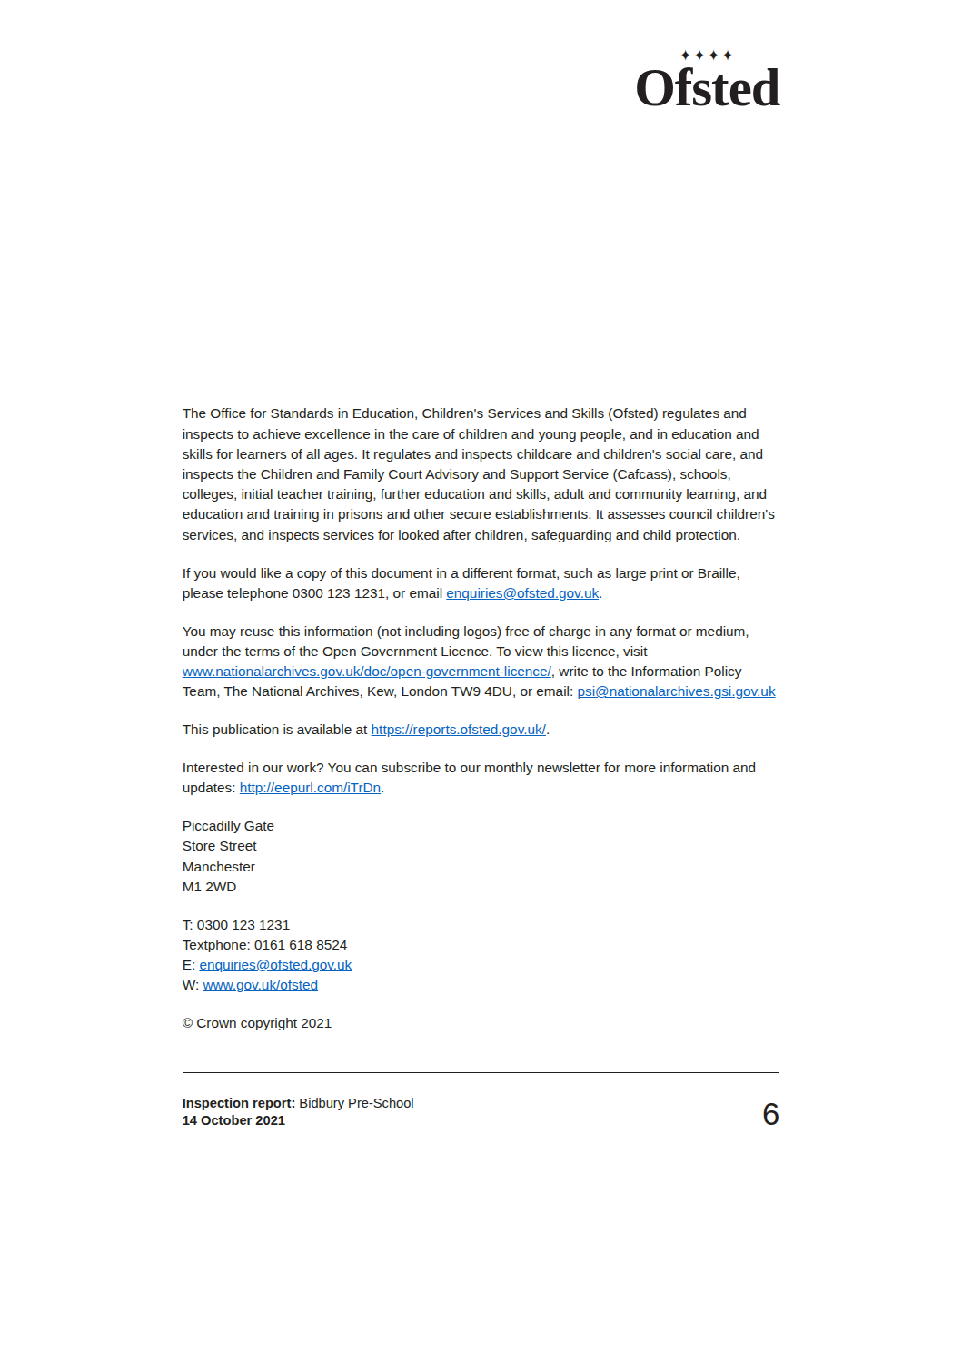✦✦✦✦
Ofsted
The Office for Standards in Education, Children's Services and Skills (Ofsted) regulates and inspects to achieve excellence in the care of children and young people, and in education and skills for learners of all ages. It regulates and inspects childcare and children's social care, and inspects the Children and Family Court Advisory and Support Service (Cafcass), schools, colleges, initial teacher training, further education and skills, adult and community learning, and education and training in prisons and other secure establishments. It assesses council children's services, and inspects services for looked after children, safeguarding and child protection.
If you would like a copy of this document in a different format, such as large print or Braille, please telephone 0300 123 1231, or email enquiries@ofsted.gov.uk.
You may reuse this information (not including logos) free of charge in any format or medium, under the terms of the Open Government Licence. To view this licence, visit www.nationalarchives.gov.uk/doc/open-government-licence/, write to the Information Policy Team, The National Archives, Kew, London TW9 4DU, or email: psi@nationalarchives.gsi.gov.uk
This publication is available at https://reports.ofsted.gov.uk/.
Interested in our work? You can subscribe to our monthly newsletter for more information and updates: http://eepurl.com/iTrDn.
Piccadilly Gate
Store Street
Manchester
M1 2WD
T: 0300 123 1231
Textphone: 0161 618 8524
E: enquiries@ofsted.gov.uk
W: www.gov.uk/ofsted
© Crown copyright 2021
Inspection report: Bidbury Pre-School
14 October 2021
6